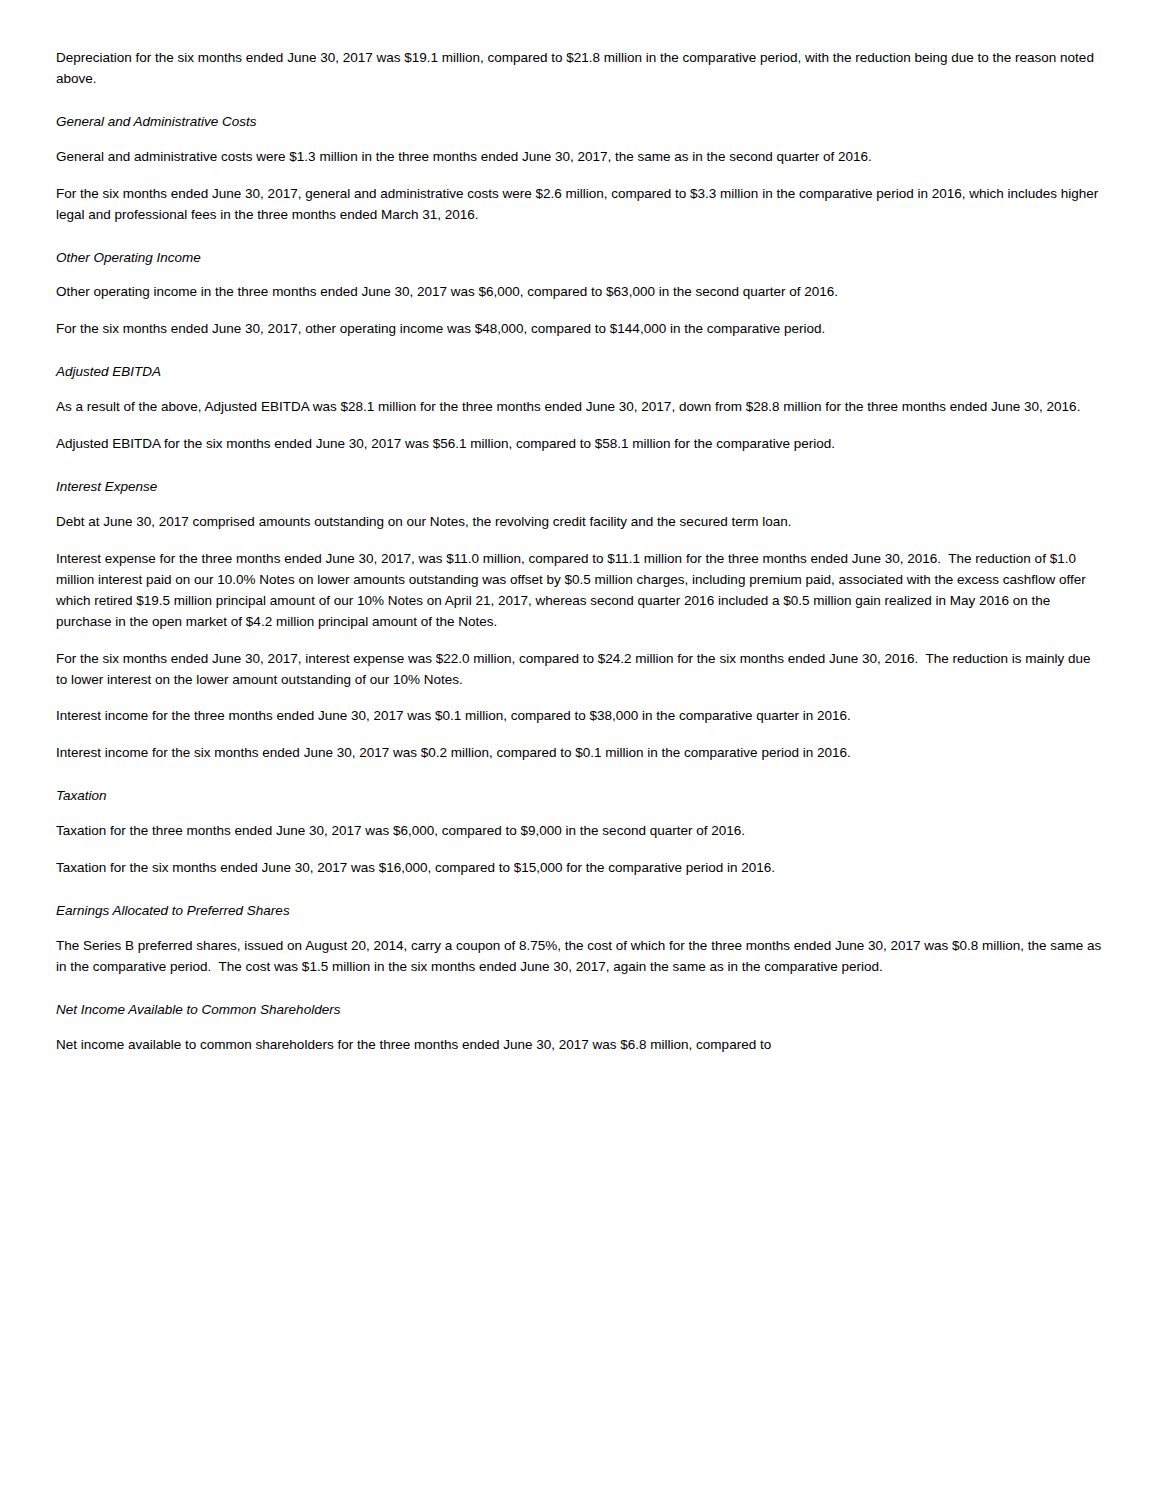Depreciation for the six months ended June 30, 2017 was $19.1 million, compared to $21.8 million in the comparative period, with the reduction being due to the reason noted above.
General and Administrative Costs
General and administrative costs were $1.3 million in the three months ended June 30, 2017, the same as in the second quarter of 2016.
For the six months ended June 30, 2017, general and administrative costs were $2.6 million, compared to $3.3 million in the comparative period in 2016, which includes higher legal and professional fees in the three months ended March 31, 2016.
Other Operating Income
Other operating income in the three months ended June 30, 2017 was $6,000, compared to $63,000 in the second quarter of 2016.
For the six months ended June 30, 2017, other operating income was $48,000, compared to $144,000 in the comparative period.
Adjusted EBITDA
As a result of the above, Adjusted EBITDA was $28.1 million for the three months ended June 30, 2017, down from $28.8 million for the three months ended June 30, 2016.
Adjusted EBITDA for the six months ended June 30, 2017 was $56.1 million, compared to $58.1 million for the comparative period.
Interest Expense
Debt at June 30, 2017 comprised amounts outstanding on our Notes, the revolving credit facility and the secured term loan.
Interest expense for the three months ended June 30, 2017, was $11.0 million, compared to $11.1 million for the three months ended June 30, 2016. The reduction of $1.0 million interest paid on our 10.0% Notes on lower amounts outstanding was offset by $0.5 million charges, including premium paid, associated with the excess cashflow offer which retired $19.5 million principal amount of our 10% Notes on April 21, 2017, whereas second quarter 2016 included a $0.5 million gain realized in May 2016 on the purchase in the open market of $4.2 million principal amount of the Notes.
For the six months ended June 30, 2017, interest expense was $22.0 million, compared to $24.2 million for the six months ended June 30, 2016. The reduction is mainly due to lower interest on the lower amount outstanding of our 10% Notes.
Interest income for the three months ended June 30, 2017 was $0.1 million, compared to $38,000 in the comparative quarter in 2016.
Interest income for the six months ended June 30, 2017 was $0.2 million, compared to $0.1 million in the comparative period in 2016.
Taxation
Taxation for the three months ended June 30, 2017 was $6,000, compared to $9,000 in the second quarter of 2016.
Taxation for the six months ended June 30, 2017 was $16,000, compared to $15,000 for the comparative period in 2016.
Earnings Allocated to Preferred Shares
The Series B preferred shares, issued on August 20, 2014, carry a coupon of 8.75%, the cost of which for the three months ended June 30, 2017 was $0.8 million, the same as in the comparative period. The cost was $1.5 million in the six months ended June 30, 2017, again the same as in the comparative period.
Net Income Available to Common Shareholders
Net income available to common shareholders for the three months ended June 30, 2017 was $6.8 million, compared to